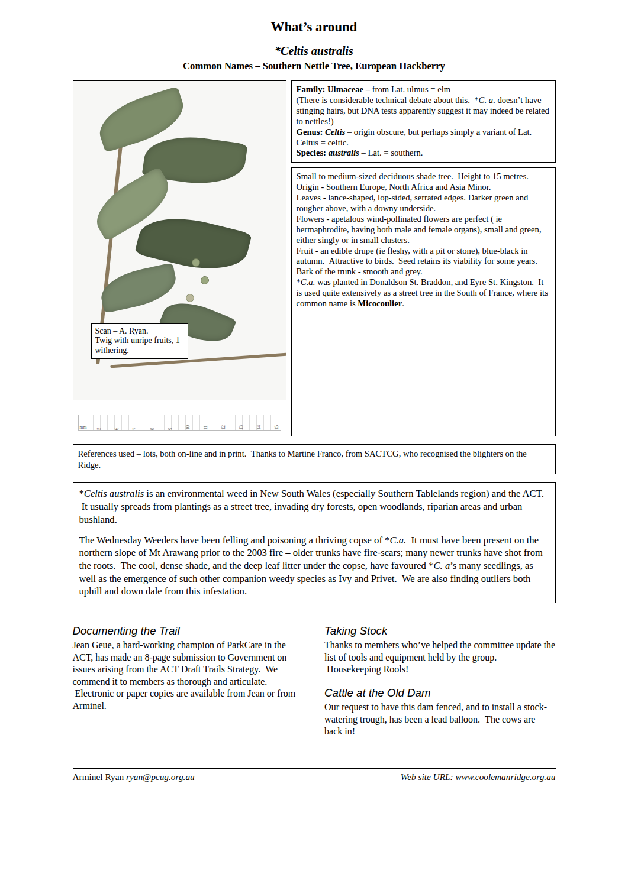What’s around
*Celtis australis
Common Names – Southern Nettle Tree, European Hackberry
Scan – A. Ryan.
Twig with unripe fruits, 1 withering.
mm 5 6 7 8 9 10 11 12 13 14 15 16 17
Family: Ulmaceae – from Lat. ulmus = elm
(There is considerable technical debate about this. *C. a. doesn’t have stinging hairs, but DNA tests apparently suggest it may indeed be related to nettles!)
Genus: Celtis – origin obscure, but perhaps simply a variant of Lat. Celtus = celtic.
Species: australis – Lat. = southern.
Small to medium-sized deciduous shade tree. Height to 15 metres.
Origin - Southern Europe, North Africa and Asia Minor.
Leaves - lance-shaped, lop-sided, serrated edges. Darker green and rougher above, with a downy underside.
Flowers - apetalous wind-pollinated flowers are perfect ( ie hermaphrodite, having both male and female organs), small and green, either singly or in small clusters.
Fruit - an edible drupe (ie fleshy, with a pit or stone), blue-black in autumn. Attractive to birds. Seed retains its viability for some years.
Bark of the trunk - smooth and grey.
*C.a. was planted in Donaldson St. Braddon, and Eyre St. Kingston. It is used quite extensively as a street tree in the South of France, where its common name is Micocoulier.
References used – lots, both on-line and in print. Thanks to Martine Franco, from SACTCG, who recognised the blighters on the Ridge.
*Celtis australis is an environmental weed in New South Wales (especially Southern Tablelands region) and the ACT. It usually spreads from plantings as a street tree, invading dry forests, open woodlands, riparian areas and urban bushland.
The Wednesday Weeders have been felling and poisoning a thriving copse of *C.a. It must have been present on the northern slope of Mt Arawang prior to the 2003 fire – older trunks have fire-scars; many newer trunks have shot from the roots. The cool, dense shade, and the deep leaf litter under the copse, have favoured *C. a’s many seedlings, as well as the emergence of such other companion weedy species as Ivy and Privet. We are also finding outliers both uphill and down dale from this infestation.
Documenting the Trail
Jean Geue, a hard-working champion of ParkCare in the ACT, has made an 8-page submission to Government on issues arising from the ACT Draft Trails Strategy. We commend it to members as thorough and articulate. Electronic or paper copies are available from Jean or from Arminel.
Taking Stock
Thanks to members who’ve helped the committee update the list of tools and equipment held by the group. Housekeeping Rools!
Cattle at the Old Dam
Our request to have this dam fenced, and to install a stock-watering trough, has been a lead balloon. The cows are back in!
Arminel Ryan ryan@pcug.org.au
Web site URL: www.coolemanridge.org.au